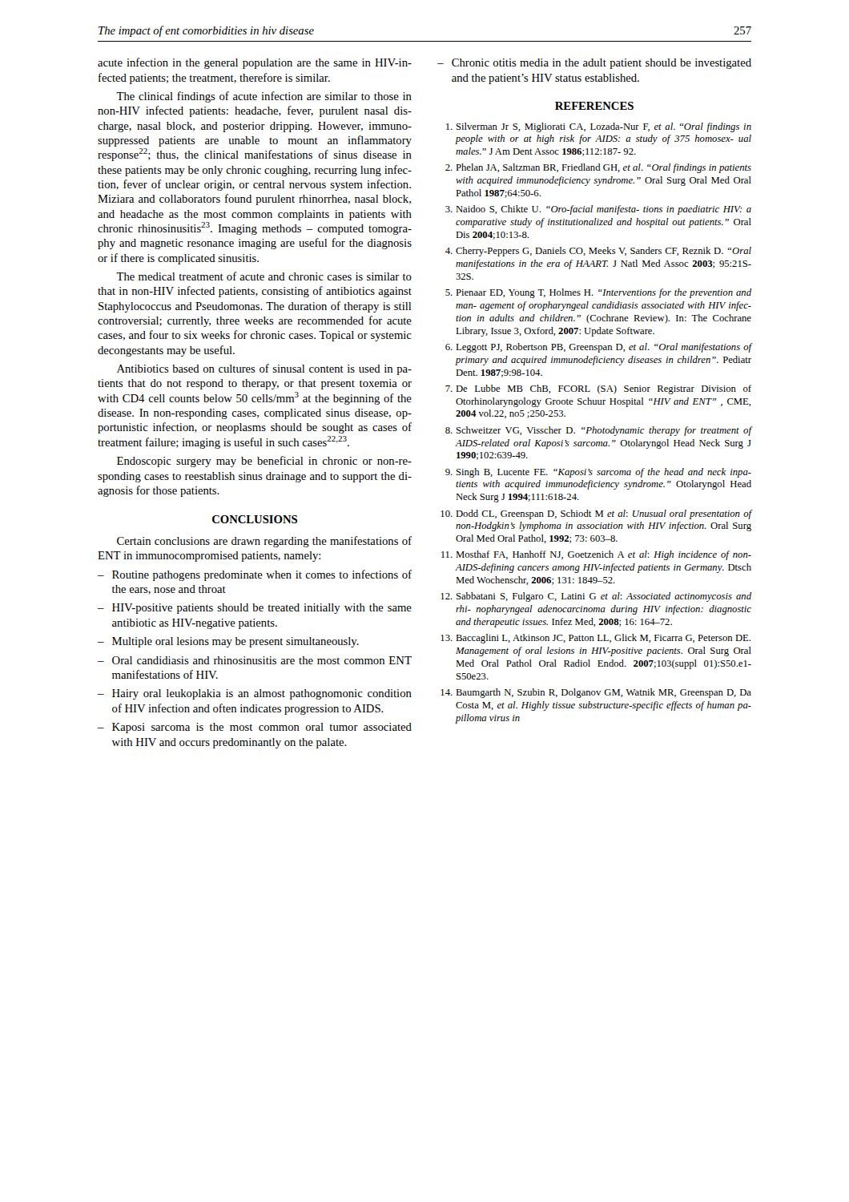The impact of ent comorbidities in hiv disease 257
acute infection in the general population are the same in HIV-infected patients; the treatment, therefore is similar.
The clinical findings of acute infection are similar to those in non-HIV infected patients: headache, fever, purulent nasal discharge, nasal block, and posterior dripping. However, immunosuppressed patients are unable to mount an inflammatory response22; thus, the clinical manifestations of sinus disease in these patients may be only chronic coughing, recurring lung infection, fever of unclear origin, or central nervous system infection. Miziara and collaborators found purulent rhinorrhea, nasal block, and headache as the most common complaints in patients with chronic rhinosinusitis23. Imaging methods – computed tomography and magnetic resonance imaging are useful for the diagnosis or if there is complicated sinusitis.
The medical treatment of acute and chronic cases is similar to that in non-HIV infected patients, consisting of antibiotics against Staphylococcus and Pseudomonas. The duration of therapy is still controversial; currently, three weeks are recommended for acute cases, and four to six weeks for chronic cases. Topical or systemic decongestants may be useful.
Antibiotics based on cultures of sinusal content is used in patients that do not respond to therapy, or that present toxemia or with CD4 cell counts below 50 cells/mm3 at the beginning of the disease. In non-responding cases, complicated sinus disease, opportunistic infection, or neoplasms should be sought as cases of treatment failure; imaging is useful in such cases22,23.
Endoscopic surgery may be beneficial in chronic or non-responding cases to reestablish sinus drainage and to support the diagnosis for those patients.
Conclusions
Certain conclusions are drawn regarding the manifestations of ENT in immunocompromised patients, namely:
Routine pathogens predominate when it comes to infections of the ears, nose and throat
HIV-positive patients should be treated initially with the same antibiotic as HIV-negative patients.
Multiple oral lesions may be present simultaneously.
Oral candidiasis and rhinosinusitis are the most common ENT manifestations of HIV.
Hairy oral leukoplakia is an almost pathognomonic condition of HIV infection and often indicates progression to AIDS.
Kaposi sarcoma is the most common oral tumor associated with HIV and occurs predominantly on the palate.
Chronic otitis media in the adult patient should be investigated and the patient’s HIV status established.
References
Silverman Jr S, Migliorati CA, Lozada-Nur F, et al. “Oral findings in people with or at high risk for AIDS: a study of 375 homosex- ual males.” J Am Dent Assoc 1986;112:187- 92.
Phelan JA, Saltzman BR, Friedland GH, et al. “Oral findings in patients with acquired immunodeficiency syndrome.” Oral Surg Oral Med Oral Pathol 1987;64:50-6.
Naidoo S, Chikte U. “Oro-facial manifesta- tions in paediatric HIV: a comparative study of institutionalized and hospital out patients.” Oral Dis 2004;10:13-8.
Cherry-Peppers G, Daniels CO, Meeks V, Sanders CF, Reznik D. “Oral manifestations in the era of HAART. J Natl Med Assoc 2003; 95:21S-32S.
Pienaar ED, Young T, Holmes H. “Interventions for the prevention and man- agement of oropharyngeal candidiasis associated with HIV infection in adults and children.” (Cochrane Review). In: The Cochrane Library, Issue 3, Oxford, 2007: Update Software.
Leggott PJ, Robertson PB, Greenspan D, et al. “Oral manifestations of primary and acquired immunodeficiency diseases in children”. Pediatr Dent. 1987;9:98-104.
De Lubbe MB ChB, FCORL (SA) Senior Registrar Division of Otorhinolaryngology Groote Schuur Hospital “HIV and ENT” , CME, 2004 vol.22, no5 ;250-253.
Schweitzer VG, Visscher D. “Photodynamic therapy for treatment of AIDS-related oral Kaposi’s sarcoma.” Otolaryngol Head Neck Surg J 1990;102:639-49.
Singh B, Lucente FE. “Kaposi’s sarcoma of the head and neck inpatients with acquired immunodeficiency syndrome.” Otolaryngol Head Neck Surg J 1994;111:618-24.
Dodd CL, Greenspan D, Schiodt M et al: Unusual oral presentation of non-Hodgkin’s lymphoma in association with HIV infection. Oral Surg Oral Med Oral Pathol, 1992; 73: 603–8.
Mosthaf FA, Hanhoff NJ, Goetzenich A et al: High incidence of non- AIDS-defining cancers among HIV-infected patients in Germany. Dtsch Med Wochenschr, 2006; 131: 1849–52.
Sabbatani S, Fulgaro C, Latini G et al: Associated actinomycosis and rhi- nopharyngeal adenocarcinoma during HIV infection: diagnostic and therapeutic issues. Infez Med, 2008; 16: 164–72.
Baccaglini L, Atkinson JC, Patton LL, Glick M, Ficarra G, Peterson DE. Management of oral lesions in HIV-positive pacients. Oral Surg Oral Med Oral Pathol Oral Radiol Endod. 2007;103(suppl 01):S50.e1-S50e23.
Baumgarth N, Szubin R, Dolganov GM, Watnik MR, Greenspan D, Da Costa M, et al. Highly tissue substructure-specific effects of human papilloma virus in